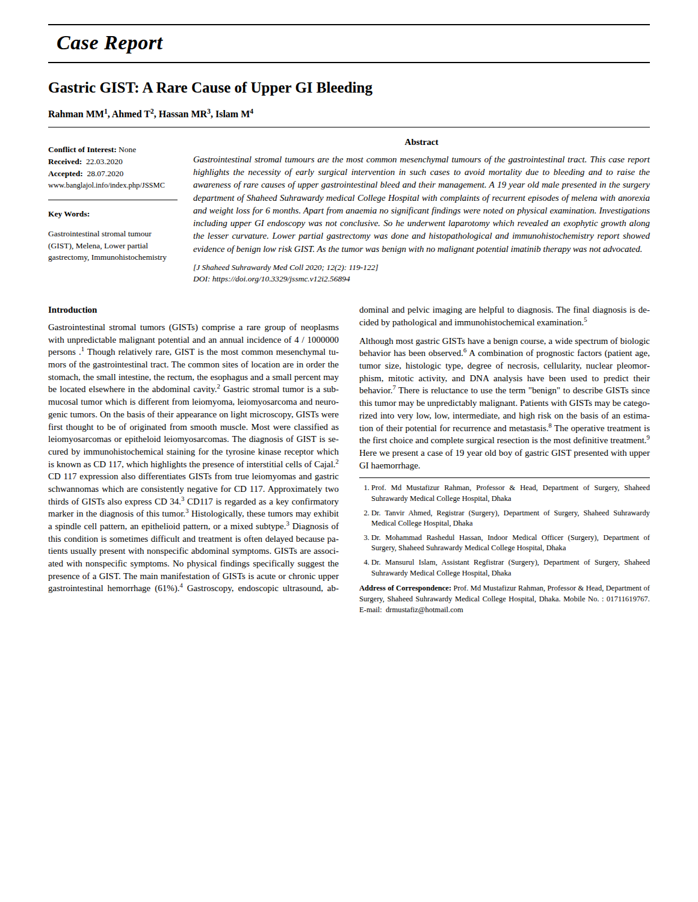Case Report
Gastric GIST: A Rare Cause of Upper GI Bleeding
Rahman MM1, Ahmed T2, Hassan MR3, Islam M4
Conflict of Interest: None
Received: 22.03.2020
Accepted: 28.07.2020
www.banglajol.info/index.php/JSSMC
Key Words:
Gastrointestinal stromal tumour (GIST), Melena, Lower partial gastrectomy, Immunohistochemistry
Abstract
Gastrointestinal stromal tumours are the most common mesenchymal tumours of the gastrointestinal tract. This case report highlights the necessity of early surgical intervention in such cases to avoid mortality due to bleeding and to raise the awareness of rare causes of upper gastrointestinal bleed and their management. A 19 year old male presented in the surgery department of Shaheed Suhrawardy medical College Hospital with complaints of recurrent episodes of melena with anorexia and weight loss for 6 months. Apart from anaemia no significant findings were noted on physical examination. Investigations including upper GI endoscopy was not conclusive. So he underwent laparotomy which revealed an exophytic growth along the lesser curvature. Lower partial gastrectomy was done and histopathological and immunohistochemistry report showed evidence of benign low risk GIST. As the tumor was benign with no malignant potential imatinib therapy was not advocated.
[J Shaheed Suhrawardy Med Coll 2020; 12(2): 119-122]
DOI: https://doi.org/10.3329/jssmc.v12i2.56894
Introduction
Gastrointestinal stromal tumors (GISTs) comprise a rare group of neoplasms with unpredictable malignant potential and an annual incidence of 4 / 1000000 persons .1 Though relatively rare, GIST is the most common mesenchymal tumors of the gastrointestinal tract. The common sites of location are in order the stomach, the small intestine, the rectum, the esophagus and a small percent may be located elsewhere in the abdominal cavity.2 Gastric stromal tumor is a submucosal tumor which is different from leiomyoma, leiomyosarcoma and neurogenic tumors. On the basis of their appearance on light microscopy, GISTs were first thought to be of originated from smooth muscle. Most were classified as leiomyosarcomas or epitheloid leiomyosarcomas. The diagnosis of GIST is secured by immunohistochemical staining for the tyrosine kinase receptor which is known as CD 117, which highlights the presence of interstitial cells of Cajal.2 CD 117 expression also differentiates GISTs from true leiomyomas and gastric schwannomas which are consistently negative for CD 117. Approximately two thirds of GISTs also express CD 34.3 CD117 is regarded as a key confirmatory marker in the diagnosis of this tumor.3 Histologically, these tumors may exhibit a spindle cell pattern, an epithelioid pattern, or a mixed subtype.3 Diagnosis of this condition is sometimes difficult and treatment is often delayed because patients usually present with nonspecific abdominal symptoms. GISTs are associated with nonspecific symptoms. No physical findings specifically suggest the presence of a GIST. The main manifestation of GISTs is acute or chronic upper gastrointestinal hemorrhage (61%).4 Gastroscopy, endoscopic ultrasound, abdominal and pelvic imaging are helpful to diagnosis. The final diagnosis is decided by pathological and immunohistochemical examination.5
Although most gastric GISTs have a benign course, a wide spectrum of biologic behavior has been observed.6 A combination of prognostic factors (patient age, tumor size, histologic type, degree of necrosis, cellularity, nuclear pleomorphism, mitotic activity, and DNA analysis have been used to predict their behavior.7 There is reluctance to use the term "benign" to describe GISTs since this tumor may be unpredictably malignant. Patients with GISTs may be categorized into very low, low, intermediate, and high risk on the basis of an estimation of their potential for recurrence and metastasis.8 The operative treatment is the first choice and complete surgical resection is the most definitive treatment.9 Here we present a case of 19 year old boy of gastric GIST presented with upper GI haemorrhage.
Prof. Md Mustafizur Rahman, Professor & Head, Department of Surgery, Shaheed Suhrawardy Medical College Hospital, Dhaka
Dr. Tanvir Ahmed, Registrar (Surgery), Department of Surgery, Shaheed Suhrawardy Medical College Hospital, Dhaka
Dr. Mohammad Rashedul Hassan, Indoor Medical Officer (Surgery), Department of Surgery, Shaheed Suhrawardy Medical College Hospital, Dhaka
Dr. Mansurul Islam, Assistant Regfistrar (Surgery), Department of Surgery, Shaheed Suhrawardy Medical College Hospital, Dhaka
Address of Correspondence: Prof. Md Mustafizur Rahman, Professor & Head, Department of Surgery, Shaheed Suhrawardy Medical College Hospital, Dhaka. Mobile No. : 01711619767. E-mail: drmustafiz@hotmail.com